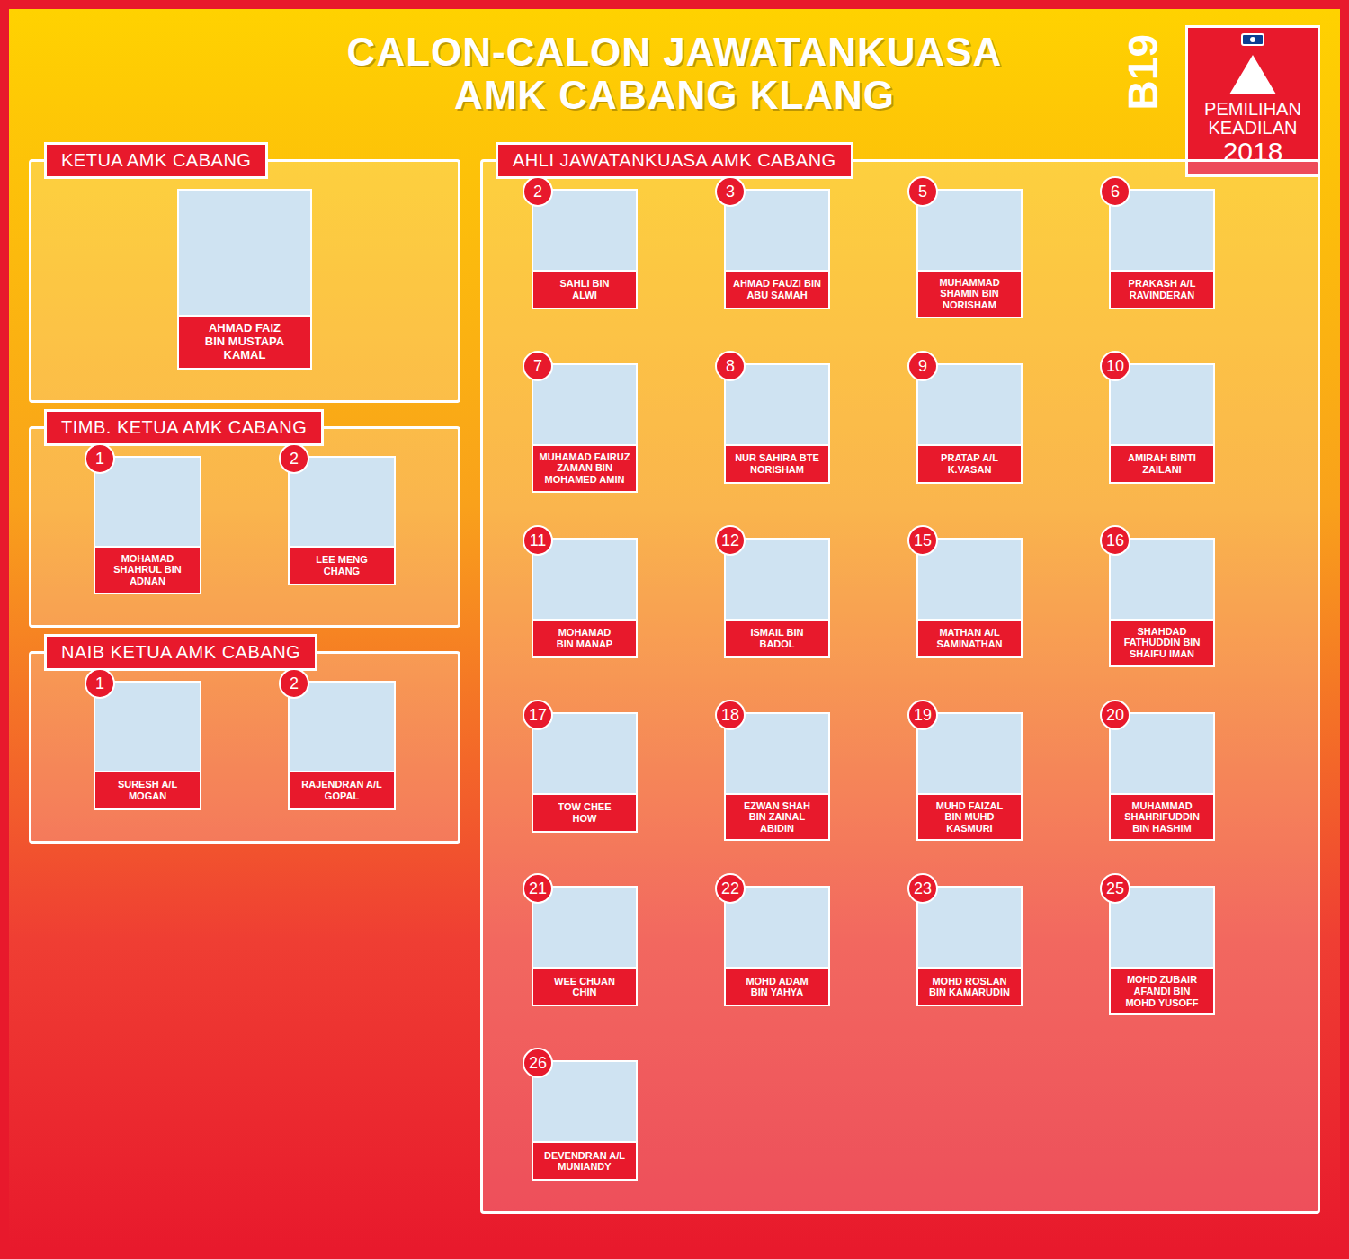CALON-CALON JAWATANKUASA
AMK CABANG KLANG
B19
PEMILIHAN
KEADILAN
2018
KETUA AMK CABANG
AHMAD FAIZ
BIN MUSTAPA
KAMAL
TIMB. KETUA AMK CABANG
1
MOHAMAD
SHAHRUL BIN
ADNAN
2
LEE MENG
CHANG
NAIB KETUA AMK CABANG
1
SURESH A/L
MOGAN
2
RAJENDRAN A/L
GOPAL
AHLI JAWATANKUASA AMK CABANG
2
SAHLI BIN
ALWI
3
AHMAD FAUZI BIN
ABU SAMAH
5
MUHAMMAD
SHAMIN BIN
NORISHAM
6
PRAKASH A/L
RAVINDERAN
7
MUHAMAD FAIRUZ
ZAMAN BIN
MOHAMED AMIN
8
NUR SAHIRA BTE
NORISHAM
9
PRATAP A/L
K.VASAN
10
AMIRAH BINTI
ZAILANI
11
MOHAMAD
BIN MANAP
12
ISMAIL BIN
BADOL
15
MATHAN A/L
SAMINATHAN
16
SHAHDAD
FATHUDDIN BIN
SHAIFU IMAN
17
TOW CHEE
HOW
18
EZWAN SHAH
BIN ZAINAL
ABIDIN
19
MUHD FAIZAL
BIN MUHD
KASMURI
20
MUHAMMAD
SHAHRIFUDDIN
BIN HASHIM
21
WEE CHUAN
CHIN
22
MOHD ADAM
BIN YAHYA
23
MOHD ROSLAN
BIN KAMARUDIN
25
MOHD ZUBAIR
AFANDI BIN
MOHD YUSOFF
26
DEVENDRAN A/L
MUNIANDY